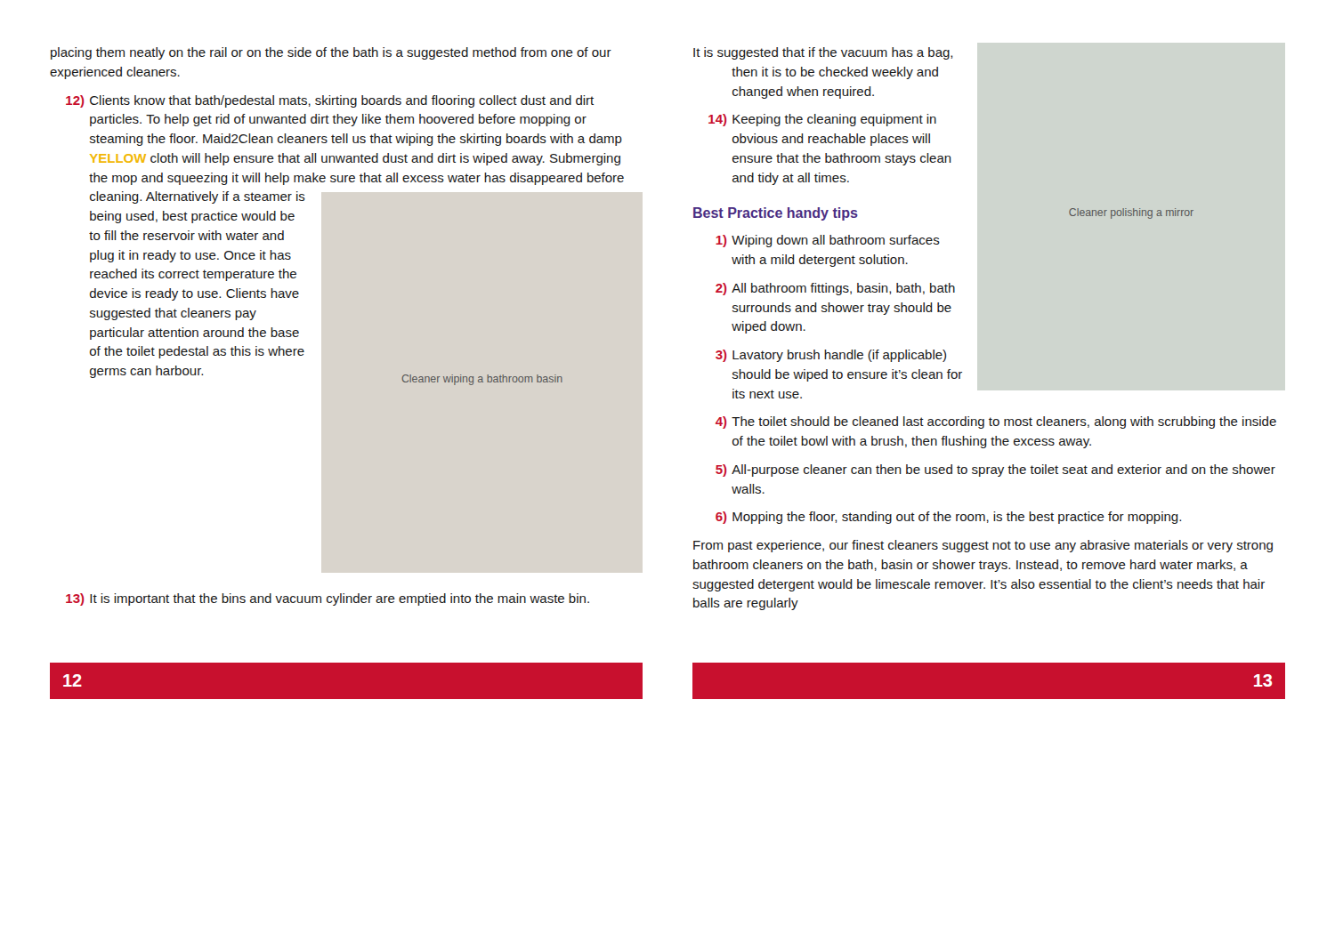placing them neatly on the rail or on the side of the bath is a suggested method from one of our experienced cleaners.
12) Clients know that bath/pedestal mats, skirting boards and flooring collect dust and dirt particles. To help get rid of unwanted dirt they like them hoovered before mopping or steaming the floor. Maid2Clean cleaners tell us that wiping the skirting boards with a damp YELLOW cloth will help ensure that all unwanted dust and dirt is wiped away. Submerging the mop and squeezing it will help make
sure that all excess water has disappeared before cleaning. Alternatively if a steamer is being used, best practice would be to fill the reservoir with water and plug it in ready to use. Once it has reached its correct temperature the device is ready to use. Clients have suggested that cleaners pay particular attention around the base of the toilet pedestal as this is where germs can harbour.
13) It is important that the bins and vacuum cylinder are emptied into the main waste bin.
It is suggested that if the vacuum has a bag, then it is to be checked weekly and changed when required.
14) Keeping the cleaning equipment in obvious and reachable places will ensure that the bathroom stays clean and tidy at all times.
Best Practice handy tips
1) Wiping down all bathroom surfaces with a mild detergent solution.
2) All bathroom fittings, basin, bath, bath surrounds and shower tray should be wiped down.
3) Lavatory brush handle (if applicable) should be wiped to ensure it’s clean for its next use.
4) The toilet should be cleaned last according to most cleaners, along with scrubbing the inside of the toilet bowl with a brush, then flushing the excess away.
5) All-purpose cleaner can then be used to spray the toilet seat and exterior and on the shower walls.
6) Mopping the floor, standing out of the room, is the best practice for mopping.
From past experience, our finest cleaners suggest not to use any abrasive materials or very strong bathroom cleaners on the bath, basin or shower trays. Instead, to remove hard water marks, a suggested detergent would be limescale remover. It’s also essential to the client’s needs that hair balls are regularly
12
13